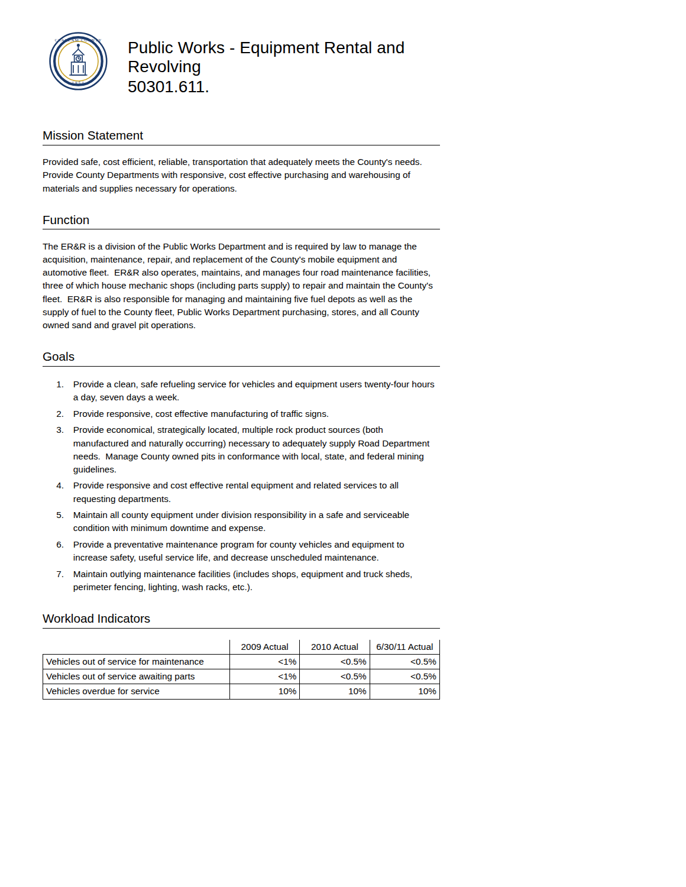CLALLAM COUNTY 1854
Public Works - Equipment Rental and Revolving
50301.611.
Mission Statement
Provided safe, cost efficient, reliable, transportation that adequately meets the County's needs. Provide County Departments with responsive, cost effective purchasing and warehousing of materials and supplies necessary for operations.
Function
The ER&R is a division of the Public Works Department and is required by law to manage the acquisition, maintenance, repair, and replacement of the County's mobile equipment and automotive fleet. ER&R also operates, maintains, and manages four road maintenance facilities, three of which house mechanic shops (including parts supply) to repair and maintain the County's fleet. ER&R is also responsible for managing and maintaining five fuel depots as well as the supply of fuel to the County fleet, Public Works Department purchasing, stores, and all County owned sand and gravel pit operations.
Goals
Provide a clean, safe refueling service for vehicles and equipment users twenty-four hours a day, seven days a week.
Provide responsive, cost effective manufacturing of traffic signs.
Provide economical, strategically located, multiple rock product sources (both manufactured and naturally occurring) necessary to adequately supply Road Department needs. Manage County owned pits in conformance with local, state, and federal mining guidelines.
Provide responsive and cost effective rental equipment and related services to all requesting departments.
Maintain all county equipment under division responsibility in a safe and serviceable condition with minimum downtime and expense.
Provide a preventative maintenance program for county vehicles and equipment to increase safety, useful service life, and decrease unscheduled maintenance.
Maintain outlying maintenance facilities (includes shops, equipment and truck sheds, perimeter fencing, lighting, wash racks, etc.).
Workload Indicators
| | 2009 Actual | 2010 Actual | 6/30/11 Actual |
| --- | --- | --- | --- |
| Vehicles out of service for maintenance | <1% | <0.5% | <0.5% |
| Vehicles out of service awaiting parts | <1% | <0.5% | <0.5% |
| Vehicles overdue for service | 10% | 10% | 10% |